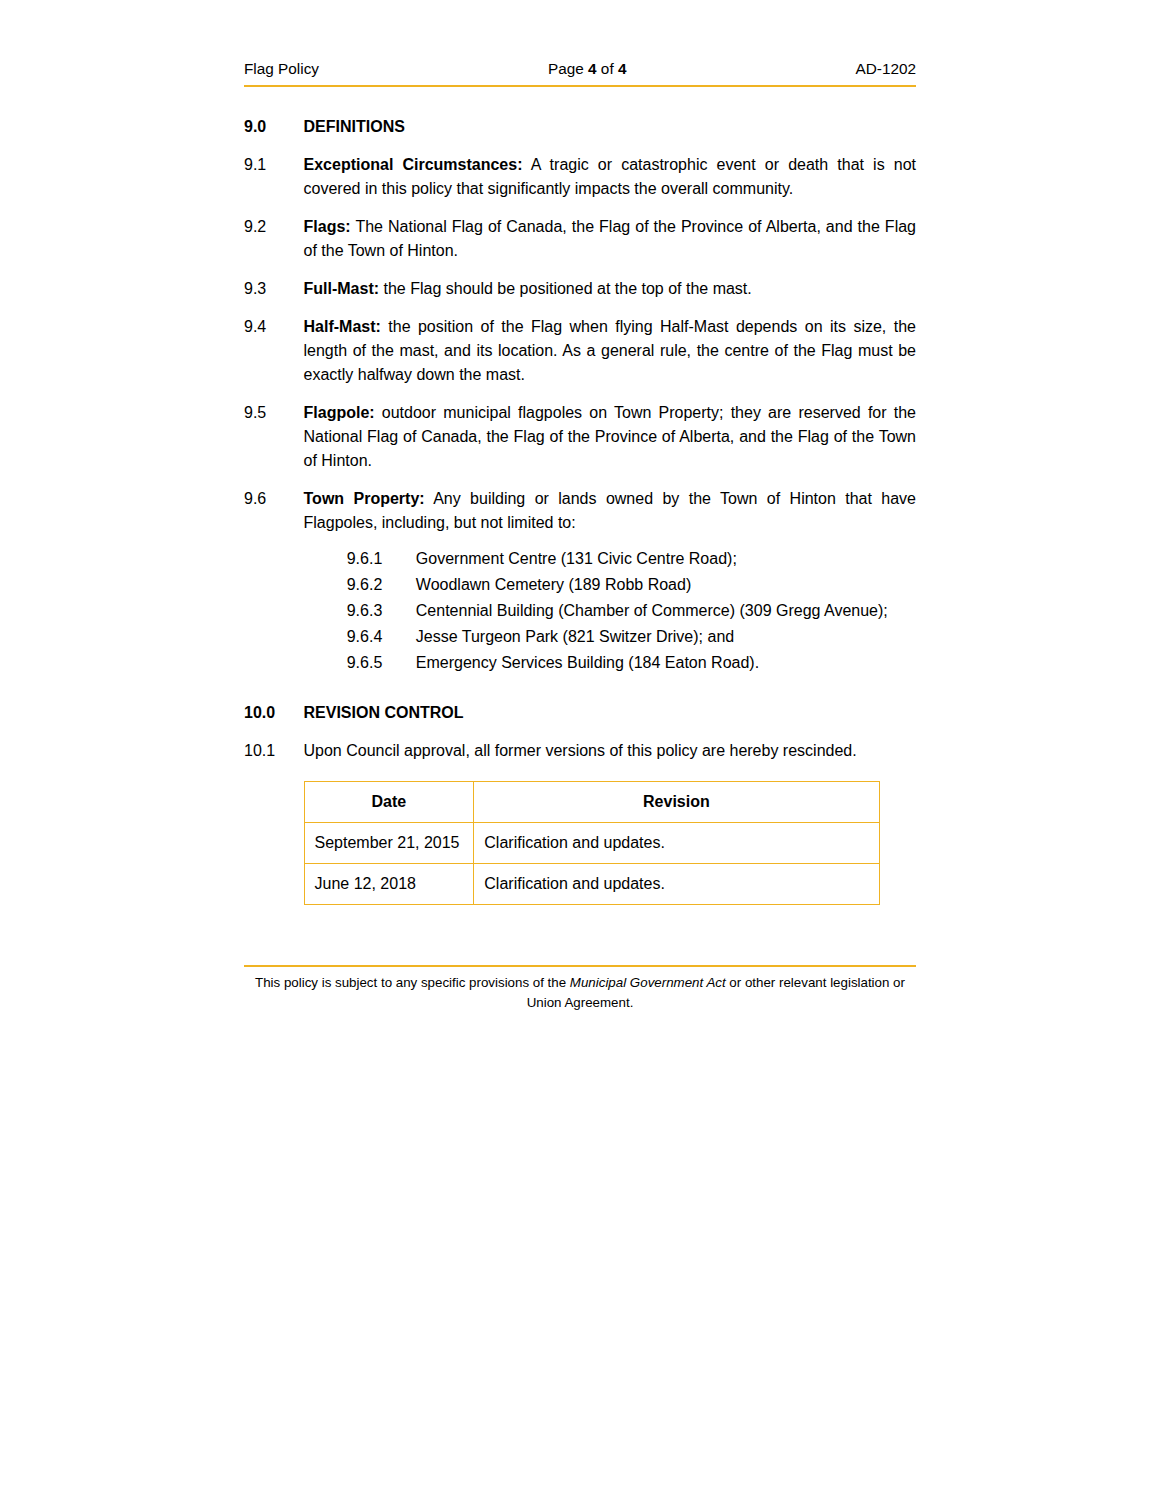Flag Policy
Page 4 of 4
AD-1202
9.0 DEFINITIONS
9.1
Exceptional Circumstances: A tragic or catastrophic event or death that is not covered in this policy that significantly impacts the overall community.
9.2
Flags: The National Flag of Canada, the Flag of the Province of Alberta, and the Flag of the Town of Hinton.
9.3
Full-Mast: the Flag should be positioned at the top of the mast.
9.4
Half-Mast: the position of the Flag when flying Half-Mast depends on its size, the length of the mast, and its location. As a general rule, the centre of the Flag must be exactly halfway down the mast.
9.5
Flagpole: outdoor municipal flagpoles on Town Property; they are reserved for the National Flag of Canada, the Flag of the Province of Alberta, and the Flag of the Town of Hinton.
9.6
Town Property: Any building or lands owned by the Town of Hinton that have Flagpoles, including, but not limited to:
9.6.1 Government Centre (131 Civic Centre Road);
9.6.2 Woodlawn Cemetery (189 Robb Road)
9.6.3 Centennial Building (Chamber of Commerce) (309 Gregg Avenue);
9.6.4 Jesse Turgeon Park (821 Switzer Drive); and
9.6.5 Emergency Services Building (184 Eaton Road).
10.0 REVISION CONTROL
10.1
Upon Council approval, all former versions of this policy are hereby rescinded.
| Date | Revision |
| --- | --- |
| September 21, 2015 | Clarification and updates. |
| June 12, 2018 | Clarification and updates. |
This policy is subject to any specific provisions of the Municipal Government Act or other relevant legislation or Union Agreement.